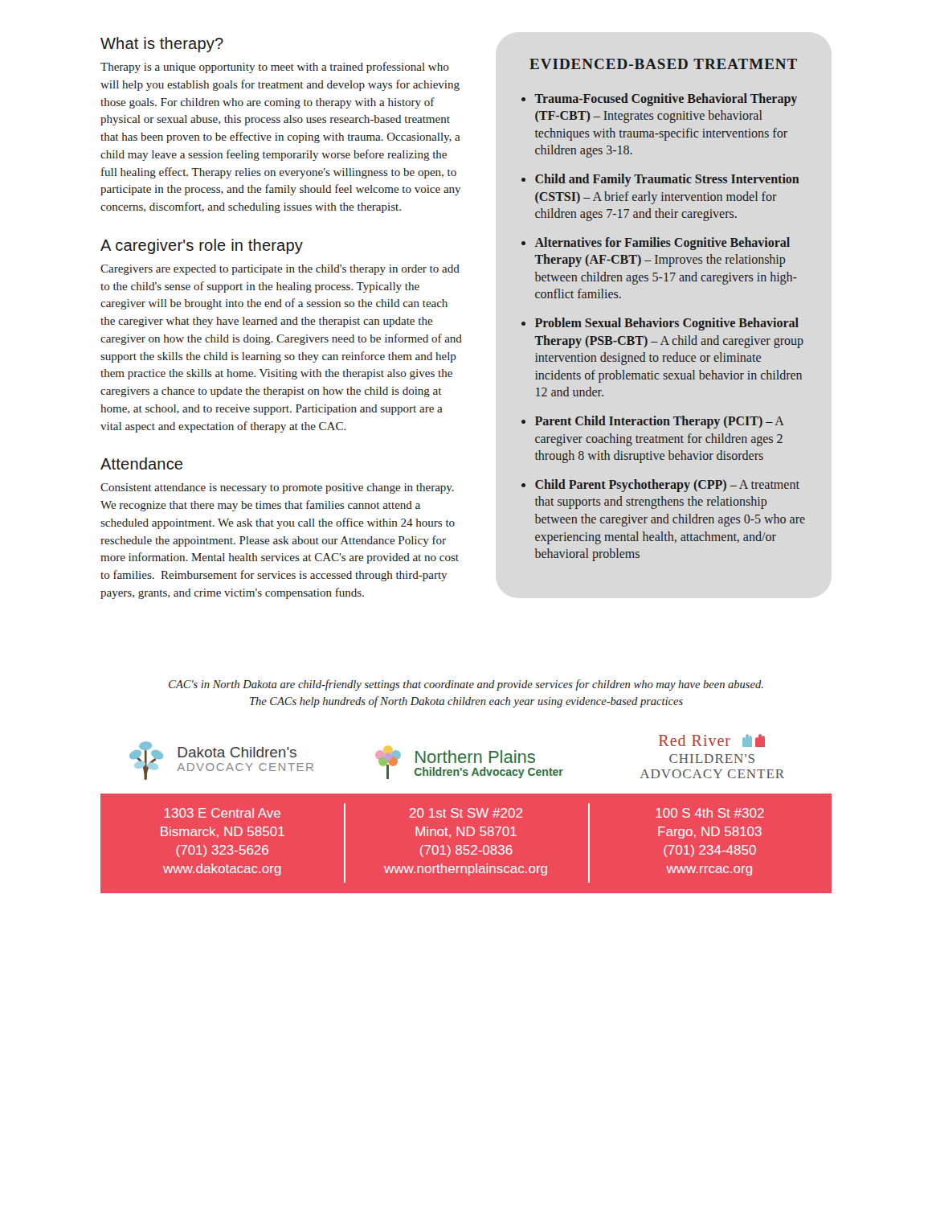What is therapy?
Therapy is a unique opportunity to meet with a trained professional who will help you establish goals for treatment and develop ways for achieving those goals. For children who are coming to therapy with a history of physical or sexual abuse, this process also uses research-based treatment that has been proven to be effective in coping with trauma. Occasionally, a child may leave a session feeling temporarily worse before realizing the full healing effect. Therapy relies on everyone's willingness to be open, to participate in the process, and the family should feel welcome to voice any concerns, discomfort, and scheduling issues with the therapist.
A caregiver's role in therapy
Caregivers are expected to participate in the child's therapy in order to add to the child's sense of support in the healing process. Typically the caregiver will be brought into the end of a session so the child can teach the caregiver what they have learned and the therapist can update the caregiver on how the child is doing. Caregivers need to be informed of and support the skills the child is learning so they can reinforce them and help them practice the skills at home. Visiting with the therapist also gives the caregivers a chance to update the therapist on how the child is doing at home, at school, and to receive support. Participation and support are a vital aspect and expectation of therapy at the CAC.
Attendance
Consistent attendance is necessary to promote positive change in therapy. We recognize that there may be times that families cannot attend a scheduled appointment. We ask that you call the office within 24 hours to reschedule the appointment. Please ask about our Attendance Policy for more information. Mental health services at CAC's are provided at no cost to families. Reimbursement for services is accessed through third-party payers, grants, and crime victim's compensation funds.
EVIDENCED-BASED TREATMENT
Trauma-Focused Cognitive Behavioral Therapy (TF-CBT) – Integrates cognitive behavioral techniques with trauma-specific interventions for children ages 3-18.
Child and Family Traumatic Stress Intervention (CSTSI) – A brief early intervention model for children ages 7-17 and their caregivers.
Alternatives for Families Cognitive Behavioral Therapy (AF-CBT) – Improves the relationship between children ages 5-17 and caregivers in high-conflict families.
Problem Sexual Behaviors Cognitive Behavioral Therapy (PSB-CBT) – A child and caregiver group intervention designed to reduce or eliminate incidents of problematic sexual behavior in children 12 and under.
Parent Child Interaction Therapy (PCIT) – A caregiver coaching treatment for children ages 2 through 8 with disruptive behavior disorders
Child Parent Psychotherapy (CPP) – A treatment that supports and strengthens the relationship between the caregiver and children ages 0-5 who are experiencing mental health, attachment, and/or behavioral problems
CAC's in North Dakota are child-friendly settings that coordinate and provide services for children who may have been abused.
The CACs help hundreds of North Dakota children each year using evidence-based practices
Dakota Children's
ADVOCACY CENTER
Northern Plains
Children's Advocacy Center
Red River
CHILDREN'S
ADVOCACY CENTER
1303 E Central Ave
Bismarck, ND 58501
(701) 323-5626
www.dakotacac.org
20 1st St SW #202
Minot, ND 58701
(701) 852-0836
www.northernplainscac.org
100 S 4th St #302
Fargo, ND 58103
(701) 234-4850
www.rrcac.org